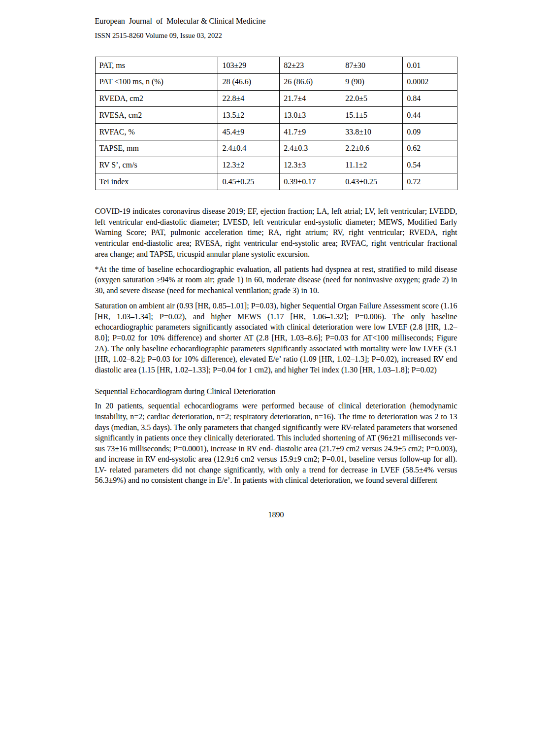European Journal of Molecular & Clinical Medicine
ISSN 2515-8260 Volume 09, Issue 03, 2022
| PAT, ms | 103±29 | 82±23 | 87±30 | 0.01 |
| PAT <100 ms, n (%) | 28 (46.6) | 26 (86.6) | 9 (90) | 0.0002 |
| RVEDA, cm2 | 22.8±4 | 21.7±4 | 22.0±5 | 0.84 |
| RVESA, cm2 | 13.5±2 | 13.0±3 | 15.1±5 | 0.44 |
| RVFAC, % | 45.4±9 | 41.7±9 | 33.8±10 | 0.09 |
| TAPSE, mm | 2.4±0.4 | 2.4±0.3 | 2.2±0.6 | 0.62 |
| RV S’, cm/s | 12.3±2 | 12.3±3 | 11.1±2 | 0.54 |
| Tei index | 0.45±0.25 | 0.39±0.17 | 0.43±0.25 | 0.72 |
COVID-19 indicates coronavirus disease 2019; EF, ejection fraction; LA, left atrial; LV, left ventricular; LVEDD, left ventricular end-diastolic diameter; LVESD, left ventricular end-systolic diameter; MEWS, Modified Early Warning Score; PAT, pulmonic acceleration time; RA, right atrium; RV, right ventricular; RVEDA, right ventricular end-diastolic area; RVESA, right ventricular end-systolic area; RVFAC, right ventricular fractional area change; and TAPSE, tricuspid annular plane systolic excursion.
*At the time of baseline echocardiographic evaluation, all patients had dyspnea at rest, stratified to mild disease (oxygen saturation ≥94% at room air; grade 1) in 60, moderate disease (need for noninvasive oxygen; grade 2) in 30, and severe disease (need for mechanical ventilation; grade 3) in 10.
Saturation on ambient air (0.93 [HR, 0.85–1.01]; P=0.03), higher Sequential Organ Failure Assessment score (1.16 [HR, 1.03–1.34]; P=0.02), and higher MEWS (1.17 [HR, 1.06–1.32]; P=0.006). The only baseline echocardiographic parameters significantly associated with clinical deterioration were low LVEF (2.8 [HR, 1.2–8.0]; P=0.02 for 10% difference) and shorter AT (2.8 [HR, 1.03–8.6]; P=0.03 for AT<100 milliseconds; Figure 2A). The only baseline echocardiographic parameters significantly associated with mortality were low LVEF (3.1 [HR, 1.02–8.2]; P=0.03 for 10% difference), elevated E/e’ ratio (1.09 [HR, 1.02–1.3]; P=0.02), increased RV end diastolic area (1.15 [HR, 1.02–1.33]; P=0.04 for 1 cm2), and higher Tei index (1.30 [HR, 1.03–1.8]; P=0.02)
Sequential Echocardiogram during Clinical Deterioration
In 20 patients, sequential echocardiograms were performed because of clinical deterioration (hemodynamic instability, n=2; cardiac deterioration, n=2; respiratory deterioration, n=16). The time to deterioration was 2 to 13 days (median, 3.5 days). The only parameters that changed significantly were RV-related parameters that worsened significantly in patients once they clinically deteriorated. This included shortening of AT (96±21 milliseconds ver- sus 73±16 milliseconds; P=0.0001), increase in RV end- diastolic area (21.7±9 cm2 versus 24.9±5 cm2; P=0.003), and increase in RV end-systolic area (12.9±6 cm2 versus 15.9±9 cm2; P=0.01, baseline versus follow-up for all). LV- related parameters did not change significantly, with only a trend for decrease in LVEF (58.5±4% versus 56.3±9%) and no consistent change in E/e’. In patients with clinical deterioration, we found several different
1890